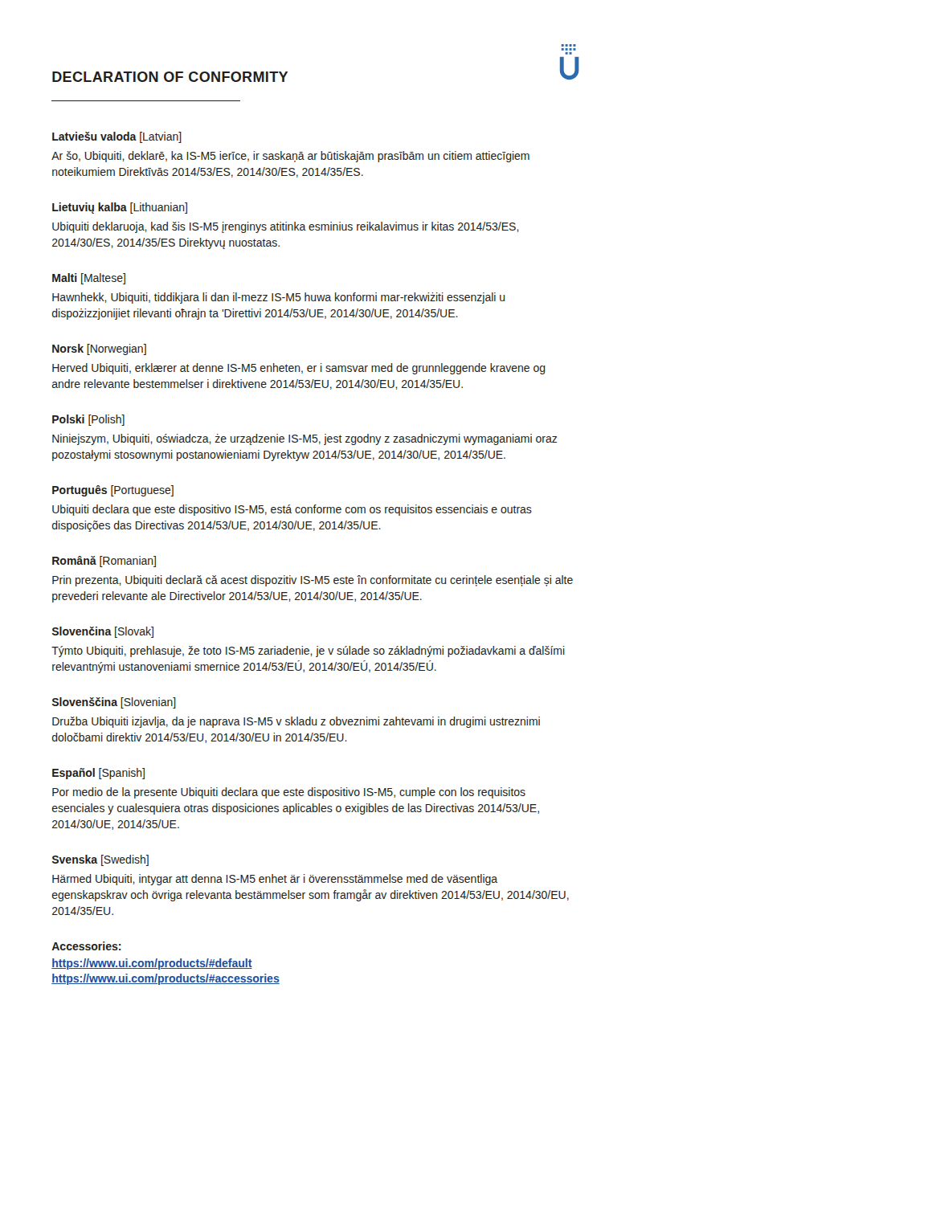Declaration of Conformity
Latviešu valoda [Latvian]
Ar šo, Ubiquiti, deklarē, ka IS-M5 ierīce, ir saskaņā ar būtiskajām prasībām un citiem attiecīgiem noteikumiem Direktīvās 2014/53/ES, 2014/30/ES, 2014/35/ES.
Lietuvių kalba [Lithuanian]
Ubiquiti deklaruoja, kad šis IS-M5 įrenginys atitinka esminius reikalavimus ir kitas 2014/53/ES, 2014/30/ES, 2014/35/ES Direktyvų nuostatas.
Malti [Maltese]
Hawnhekk, Ubiquiti, tiddikjara li dan il-mezz IS-M5 huwa konformi mar-rekwiżiti essenzjali u dispożizzjonijiet rilevanti oħrajn ta 'Direttivi 2014/53/UE, 2014/30/UE, 2014/35/UE.
Norsk [Norwegian]
Herved Ubiquiti, erklærer at denne IS-M5 enheten, er i samsvar med de grunnleggende kravene og andre relevante bestemmelser i direktivene 2014/53/EU, 2014/30/EU, 2014/35/EU.
Polski [Polish]
Niniejszym, Ubiquiti, oświadcza, że urządzenie IS-M5, jest zgodny z zasadniczymi wymaganiami oraz pozostałymi stosownymi postanowieniami Dyrektyw 2014/53/UE, 2014/30/UE, 2014/35/UE.
Português [Portuguese]
Ubiquiti declara que este dispositivo IS-M5, está conforme com os requisitos essenciais e outras disposições das Directivas 2014/53/UE, 2014/30/UE, 2014/35/UE.
Română [Romanian]
Prin prezenta, Ubiquiti declară că acest dispozitiv IS-M5 este în conformitate cu cerințele esențiale și alte prevederi relevante ale Directivelor 2014/53/UE, 2014/30/UE, 2014/35/UE.
Slovenčina [Slovak]
Týmto Ubiquiti, prehlasuje, že toto IS-M5 zariadenie, je v súlade so základnými požiadavkami a ďalšími relevantnými ustanoveniami smernice 2014/53/EÚ, 2014/30/EÚ, 2014/35/EÚ.
Slovenščina [Slovenian]
Družba Ubiquiti izjavlja, da je naprava IS-M5 v skladu z obveznimi zahtevami in drugimi ustreznimi določbami direktiv 2014/53/EU, 2014/30/EU in 2014/35/EU.
Español [Spanish]
Por medio de la presente Ubiquiti declara que este dispositivo IS-M5, cumple con los requisitos esenciales y cualesquiera otras disposiciones aplicables o exigibles de las Directivas 2014/53/UE, 2014/30/UE, 2014/35/UE.
Svenska [Swedish]
Härmed Ubiquiti, intygar att denna IS-M5 enhet är i överensstämmelse med de väsentliga egenskapskrav och övriga relevanta bestämmelser som framgår av direktiven 2014/53/EU, 2014/30/EU, 2014/35/EU.
Accessories:
https://www.ui.com/products/#default https://www.ui.com/products/#accessories